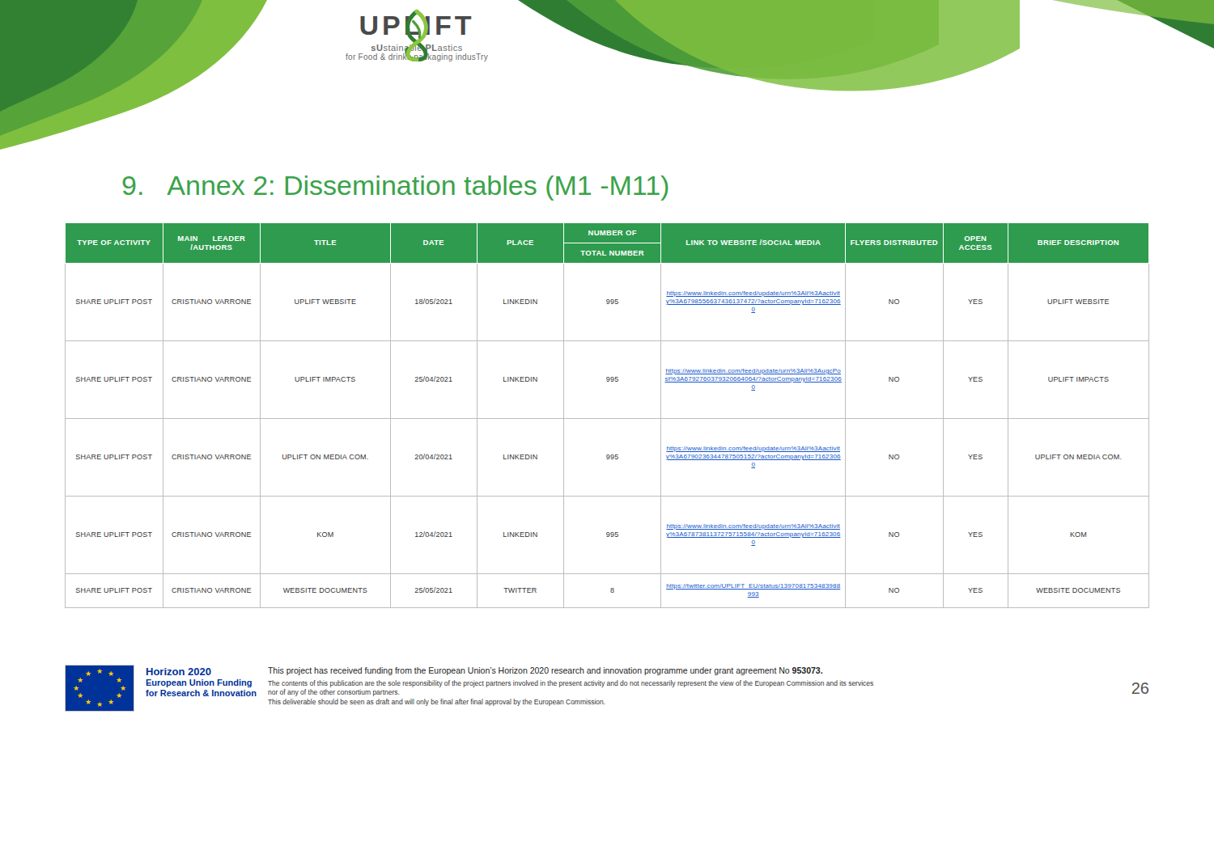UPLIFT
sUstainable PLastics
for Food & drinks packaging indusTry
9. Annex 2: Dissemination tables (M1 -M11)
| Type of activity | Main Leader /Authors | Title | Date | Place | Number of Total number | Link to website /social media | Flyers distributed | Open access | Brief description |
| --- | --- | --- | --- | --- | --- | --- | --- | --- | --- |
| SHARE UPLIFT POST | CRISTIANO VARRONE | UPLIFT WEBSITE | 18/05/2021 | LINKEDIN | 995 | https://www.linkedin.com/feed/update/urn%3Ali%3Aactivity%3A6798556637436137472/?actorCompanyId=71623060 | NO | YES | UPLIFT WEBSITE |
| SHARE UPLIFT POST | CRISTIANO VARRONE | UPLIFT IMPACTS | 25/04/2021 | LINKEDIN | 995 | https://www.linkedin.com/feed/update/urn%3Ali%3AugcPost%3A6792760379320664064/?actorCompanyId=71623060 | NO | YES | UPLIFT IMPACTS |
| SHARE UPLIFT POST | CRISTIANO VARRONE | UPLIFT ON MEDIA COM. | 20/04/2021 | LINKEDIN | 995 | https://www.linkedin.com/feed/update/urn%3Ali%3Aactivity%3A6790236344787505152/?actorCompanyId=71623060 | NO | YES | UPLIFT ON MEDIA COM. |
| SHARE UPLIFT POST | CRISTIANO VARRONE | KOM | 12/04/2021 | LINKEDIN | 995 | https://www.linkedin.com/feed/update/urn%3Ali%3Aactivity%3A6787381137275715584/?actorCompanyId=71623060 | NO | YES | KOM |
| SHARE UPLIFT POST | CRISTIANO VARRONE | WEBSITE DOCUMENTS | 25/05/2021 | TWITTER | 8 | https://twitter.com/UPLIFT_EU/status/1397081753483988993 | NO | YES | WEBSITE DOCUMENTS |
★ ★ ★ ★ ★ ★ ★ ★ ★ ★ ★ ★
Horizon 2020
European Union Funding
for Research & Innovation
This project has received funding from the European Union’s Horizon 2020 research and innovation programme under grant agreement No 953073.
The contents of this publication are the sole responsibility of the project partners involved in the present activity and do not necessarily represent the view of the European Commission and its services nor of any of the other consortium partners.
This deliverable should be seen as draft and will only be final after final approval by the European Commission.
26